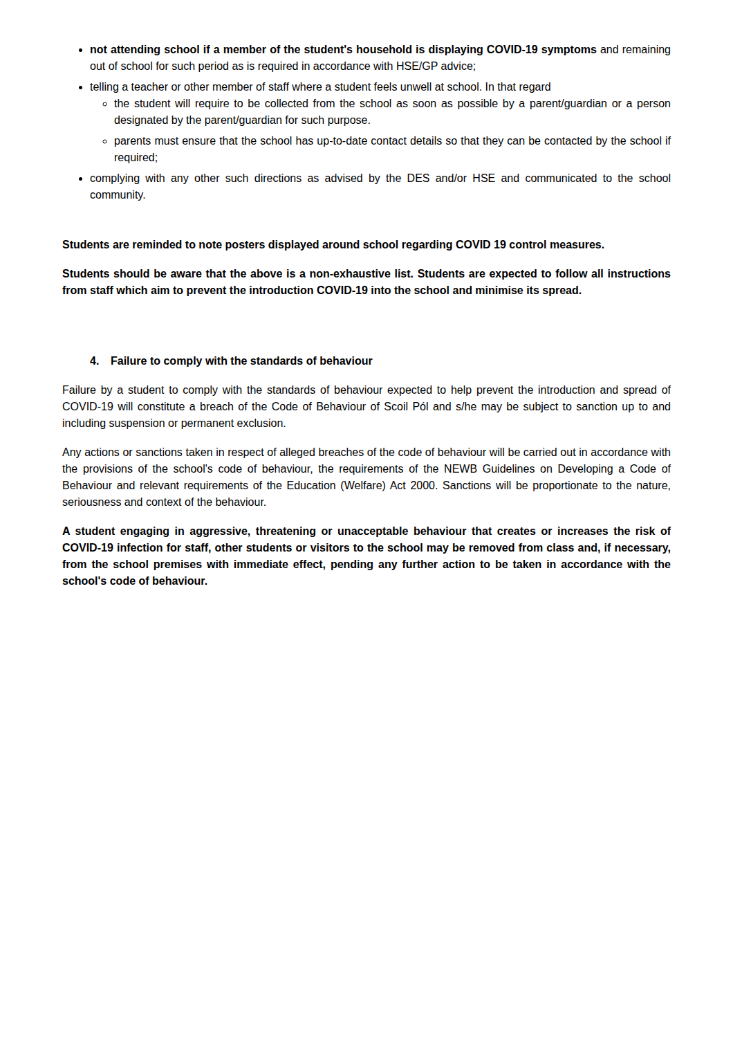not attending school if a member of the student's household is displaying COVID-19 symptoms and remaining out of school for such period as is required in accordance with HSE/GP advice;
telling a teacher or other member of staff where a student feels unwell at school. In that regard
the student will require to be collected from the school as soon as possible by a parent/guardian or a person designated by the parent/guardian for such purpose.
parents must ensure that the school has up-to-date contact details so that they can be contacted by the school if required;
complying with any other such directions as advised by the DES and/or HSE and communicated to the school community.
Students are reminded to note posters displayed around school regarding COVID 19 control measures.
Students should be aware that the above is a non-exhaustive list. Students are expected to follow all instructions from staff which aim to prevent the introduction COVID-19 into the school and minimise its spread.
4. Failure to comply with the standards of behaviour
Failure by a student to comply with the standards of behaviour expected to help prevent the introduction and spread of COVID-19 will constitute a breach of the Code of Behaviour of Scoil Pól and s/he may be subject to sanction up to and including suspension or permanent exclusion.
Any actions or sanctions taken in respect of alleged breaches of the code of behaviour will be carried out in accordance with the provisions of the school's code of behaviour, the requirements of the NEWB Guidelines on Developing a Code of Behaviour and relevant requirements of the Education (Welfare) Act 2000. Sanctions will be proportionate to the nature, seriousness and context of the behaviour.
A student engaging in aggressive, threatening or unacceptable behaviour that creates or increases the risk of COVID-19 infection for staff, other students or visitors to the school may be removed from class and, if necessary, from the school premises with immediate effect, pending any further action to be taken in accordance with the school's code of behaviour.